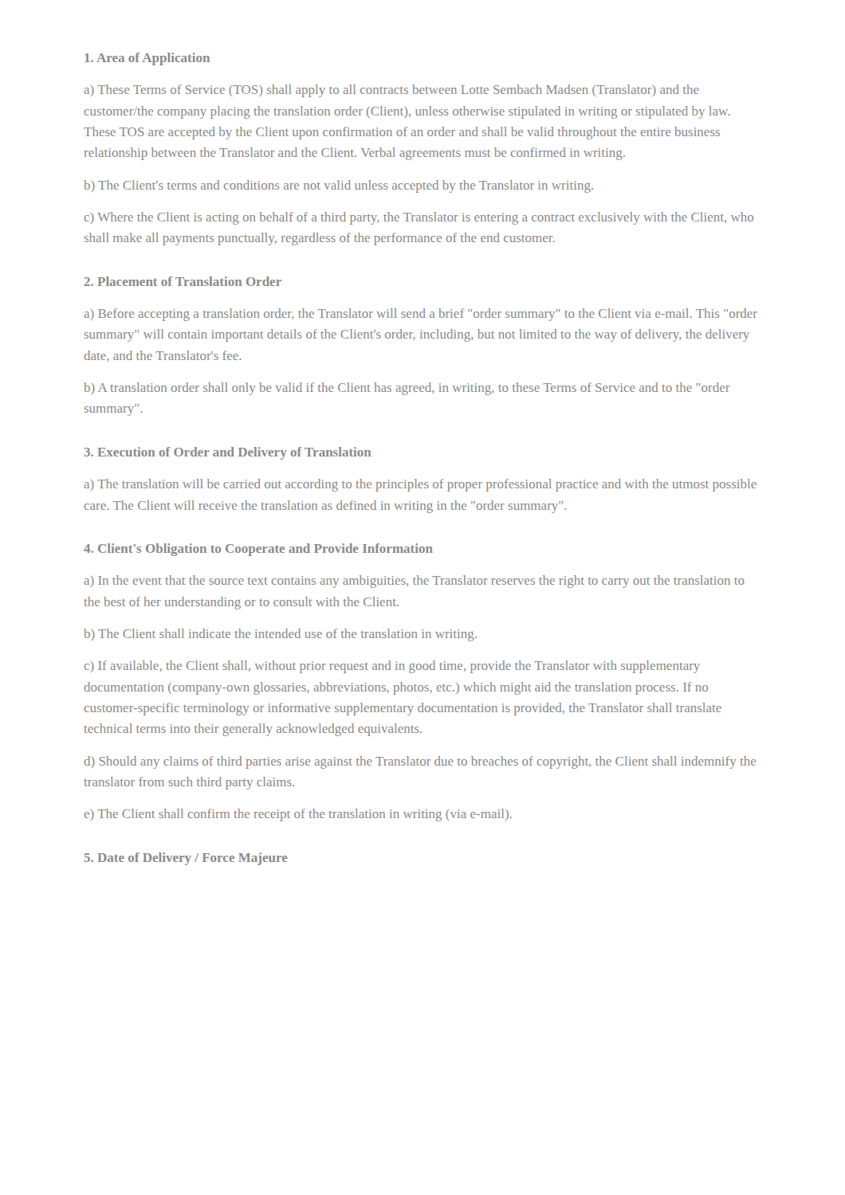1. Area of Application
a) These Terms of Service (TOS) shall apply to all contracts between Lotte Sembach Madsen (Translator) and the customer/the company placing the translation order (Client), unless otherwise stipulated in writing or stipulated by law. These TOS are accepted by the Client upon confirmation of an order and shall be valid throughout the entire business relationship between the Translator and the Client. Verbal agreements must be confirmed in writing.
b) The Client's terms and conditions are not valid unless accepted by the Translator in writing.
c) Where the Client is acting on behalf of a third party, the Translator is entering a contract exclusively with the Client, who shall make all payments punctually, regardless of the performance of the end customer.
2. Placement of Translation Order
a) Before accepting a translation order, the Translator will send a brief "order summary" to the Client via e-mail. This "order summary" will contain important details of the Client's order, including, but not limited to the way of delivery, the delivery date, and the Translator's fee.
b) A translation order shall only be valid if the Client has agreed, in writing, to these Terms of Service and to the "order summary".
3. Execution of Order and Delivery of Translation
a) The translation will be carried out according to the principles of proper professional practice and with the utmost possible care. The Client will receive the translation as defined in writing in the "order summary".
4. Client's Obligation to Cooperate and Provide Information
a) In the event that the source text contains any ambiguities, the Translator reserves the right to carry out the translation to the best of her understanding or to consult with the Client.
b) The Client shall indicate the intended use of the translation in writing.
c) If available, the Client shall, without prior request and in good time, provide the Translator with supplementary documentation (company-own glossaries, abbreviations, photos, etc.) which might aid the translation process. If no customer-specific terminology or informative supplementary documentation is provided, the Translator shall translate technical terms into their generally acknowledged equivalents.
d) Should any claims of third parties arise against the Translator due to breaches of copyright, the Client shall indemnify the translator from such third party claims.
e) The Client shall confirm the receipt of the translation in writing (via e-mail).
5. Date of Delivery / Force Majeure